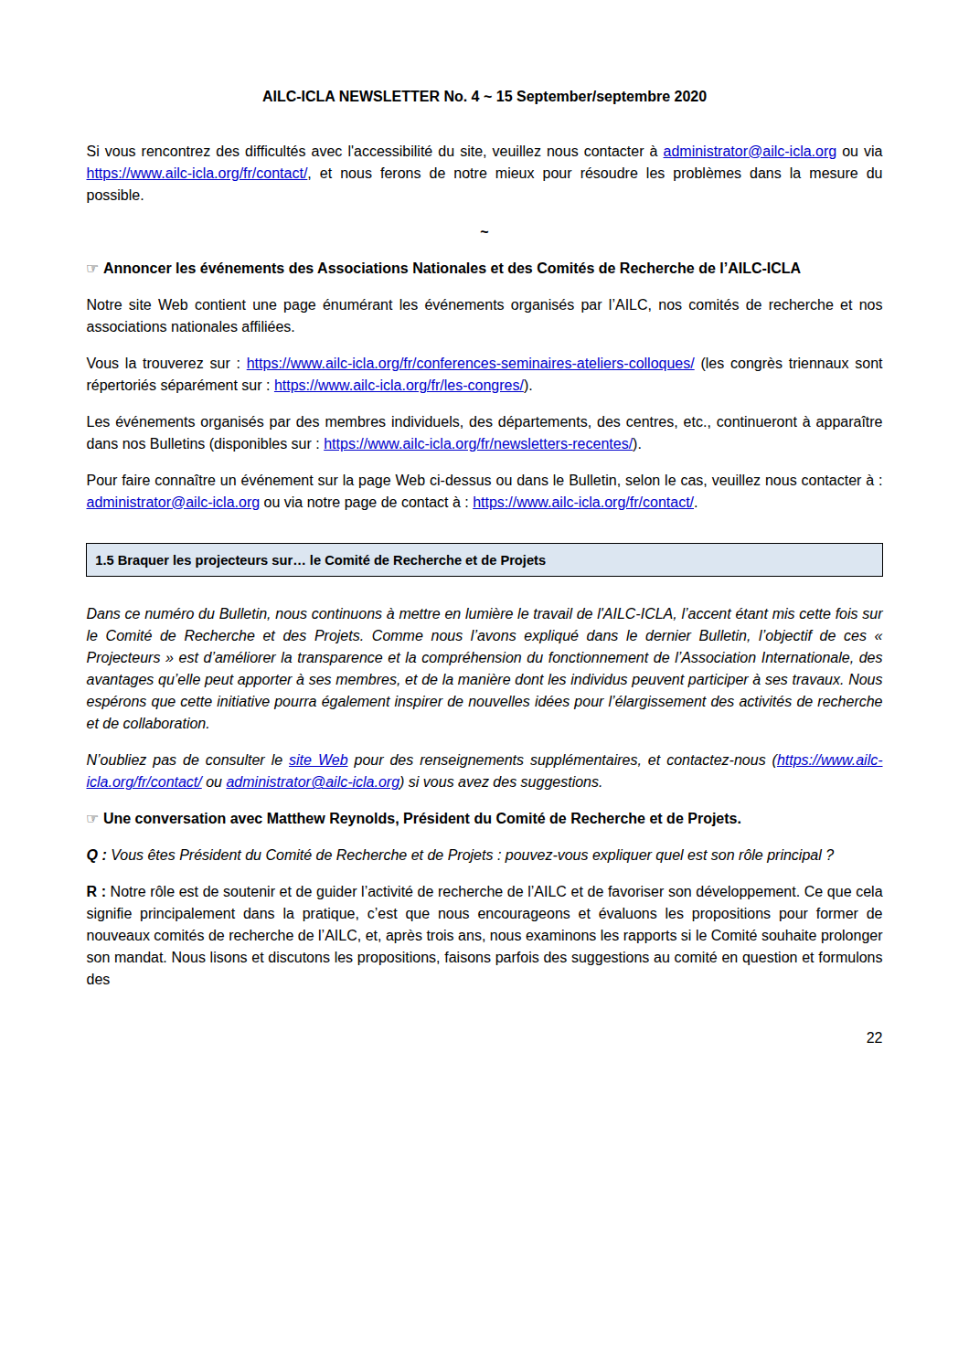AILC-ICLA NEWSLETTER No. 4 ~ 15 September/septembre 2020
Si vous rencontrez des difficultés avec l'accessibilité du site, veuillez nous contacter à administrator@ailc-icla.org ou via https://www.ailc-icla.org/fr/contact/, et nous ferons de notre mieux pour résoudre les problèmes dans la mesure du possible.
~
Annoncer les événements des Associations Nationales et des Comités de Recherche de l’AILC-ICLA
Notre site Web contient une page énumérant les événements organisés par l’AILC, nos comités de recherche et nos associations nationales affiliées.
Vous la trouverez sur : https://www.ailc-icla.org/fr/conferences-seminaires-ateliers-colloques/ (les congrès triennaux sont répertoriés séparément sur : https://www.ailc-icla.org/fr/les-congres/).
Les événements organisés par des membres individuels, des départements, des centres, etc., continueront à apparaître dans nos Bulletins (disponibles sur : https://www.ailc-icla.org/fr/newsletters-recentes/).
Pour faire connaître un événement sur la page Web ci-dessus ou dans le Bulletin, selon le cas, veuillez nous contacter à : administrator@ailc-icla.org ou via notre page de contact à : https://www.ailc-icla.org/fr/contact/.
1.5 Braquer les projecteurs sur… le Comité de Recherche et de Projets
Dans ce numéro du Bulletin, nous continuons à mettre en lumière le travail de l'AILC-ICLA, l’accent étant mis cette fois sur le Comité de Recherche et des Projets. Comme nous l’avons expliqué dans le dernier Bulletin, l’objectif de ces « Projecteurs » est d’améliorer la transparence et la compréhension du fonctionnement de l’Association Internationale, des avantages qu’elle peut apporter à ses membres, et de la manière dont les individus peuvent participer à ses travaux. Nous espérons que cette initiative pourra également inspirer de nouvelles idées pour l’élargissement des activités de recherche et de collaboration.
N’oubliez pas de consulter le site Web pour des renseignements supplémentaires, et contactez-nous (https://www.ailc-icla.org/fr/contact/ ou administrator@ailc-icla.org) si vous avez des suggestions.
Une conversation avec Matthew Reynolds, Président du Comité de Recherche et de Projets.
Q : Vous êtes Président du Comité de Recherche et de Projets : pouvez-vous expliquer quel est son rôle principal ?
R : Notre rôle est de soutenir et de guider l’activité de recherche de l’AILC et de favoriser son développement. Ce que cela signifie principalement dans la pratique, c’est que nous encourageons et évaluons les propositions pour former de nouveaux comités de recherche de l’AILC, et, après trois ans, nous examinons les rapports si le Comité souhaite prolonger son mandat. Nous lisons et discutons les propositions, faisons parfois des suggestions au comité en question et formulons des
22